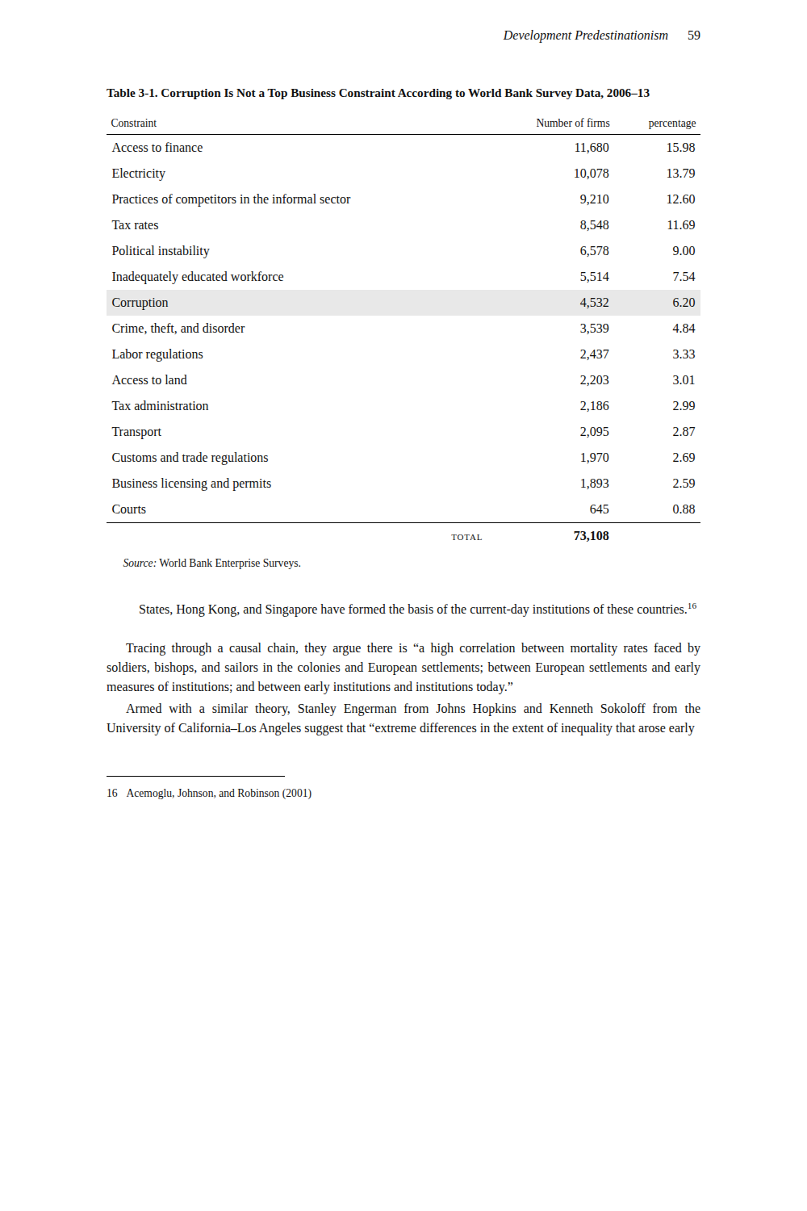Development Predestinationism 59
Table 3-1. Corruption Is Not a Top Business Constraint According to World Bank Survey Data, 2006–13
| Constraint | Number of firms | percentage |
| --- | --- | --- |
| Access to finance | 11,680 | 15.98 |
| Electricity | 10,078 | 13.79 |
| Practices of competitors in the informal sector | 9,210 | 12.60 |
| Tax rates | 8,548 | 11.69 |
| Political instability | 6,578 | 9.00 |
| Inadequately educated workforce | 5,514 | 7.54 |
| Corruption | 4,532 | 6.20 |
| Crime, theft, and disorder | 3,539 | 4.84 |
| Labor regulations | 2,437 | 3.33 |
| Access to land | 2,203 | 3.01 |
| Tax administration | 2,186 | 2.99 |
| Transport | 2,095 | 2.87 |
| Customs and trade regulations | 1,970 | 2.69 |
| Business licensing and permits | 1,893 | 2.59 |
| Courts | 645 | 0.88 |
| total | 73,108 | |
Source: World Bank Enterprise Surveys.
States, Hong Kong, and Singapore have formed the basis of the current-day institutions of these countries.16
Tracing through a causal chain, they argue there is “a high correlation between mortality rates faced by soldiers, bishops, and sailors in the colonies and European settlements; between European settlements and early measures of institutions; and between early institutions and institutions today.”
Armed with a similar theory, Stanley Engerman from Johns Hopkins and Kenneth Sokoloff from the University of California–Los Angeles suggest that “extreme differences in the extent of inequality that arose early
16 Acemoglu, Johnson, and Robinson (2001)